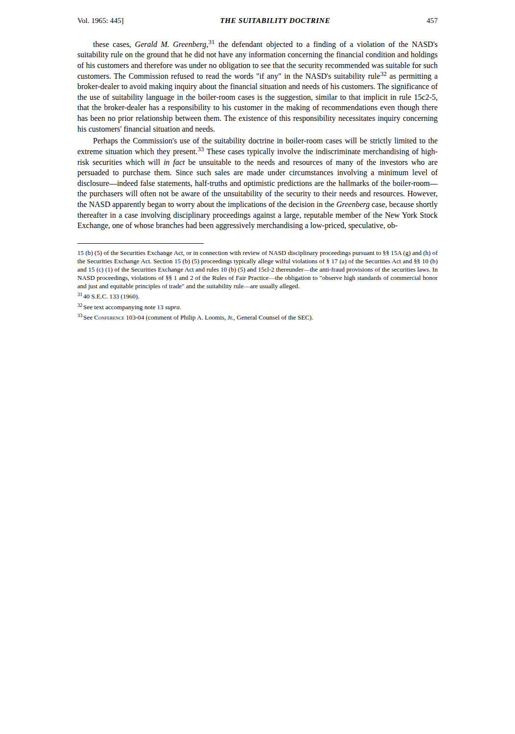Vol. 1965: 445] The Suitability Doctrine 457
these cases, Gerald M. Greenberg,31 the defendant objected to a finding of a violation of the NASD's suitability rule on the ground that he did not have any information concerning the financial condition and holdings of his customers and therefore was under no obligation to see that the security recommended was suitable for such customers. The Commission refused to read the words "if any" in the NASD's suitability rule32 as permitting a broker-dealer to avoid making inquiry about the financial situation and needs of his customers. The significance of the use of suitability language in the boiler-room cases is the suggestion, similar to that implicit in rule 15c2-5, that the broker-dealer has a responsibility to his customer in the making of recommendations even though there has been no prior relationship between them. The existence of this responsibility necessitates inquiry concerning his customers' financial situation and needs.
Perhaps the Commission's use of the suitability doctrine in boiler-room cases will be strictly limited to the extreme situation which they present.33 These cases typically involve the indiscriminate merchandising of high-risk securities which will in fact be unsuitable to the needs and resources of many of the investors who are persuaded to purchase them. Since such sales are made under circumstances involving a minimum level of disclosure—indeed false statements, half-truths and optimistic predictions are the hallmarks of the boiler-room—the purchasers will often not be aware of the unsuitability of the security to their needs and resources. However, the NASD apparently began to worry about the implications of the decision in the Greenberg case, because shortly thereafter in a case involving disciplinary proceedings against a large, reputable member of the New York Stock Exchange, one of whose branches had been aggressively merchandising a low-priced, speculative, ob-
15 (b) (5) of the Securities Exchange Act, or in connection with review of NASD disciplinary proceedings pursuant to §§ 15A (g) and (h) of the Securities Exchange Act. Section 15 (b) (5) proceedings typically allege wilful violations of § 17 (a) of the Securities Act and §§ 10 (b) and 15 (c) (1) of the Securities Exchange Act and rules 10 (b) (5) and 15cl-2 thereunder—the anti-fraud provisions of the securities laws. In NASD proceedings, violations of §§ 1 and 2 of the Rules of Fair Practice—the obligation to "observe high standards of commercial honor and just and equitable principles of trade" and the suitability rule—are usually alleged.
3140 S.E.C. 133 (1960).
32 See text accompanying note 13 supra.
33 See Conference 103-04 (comment of Philip A. Loomis, Jr., General Counsel of the SEC).